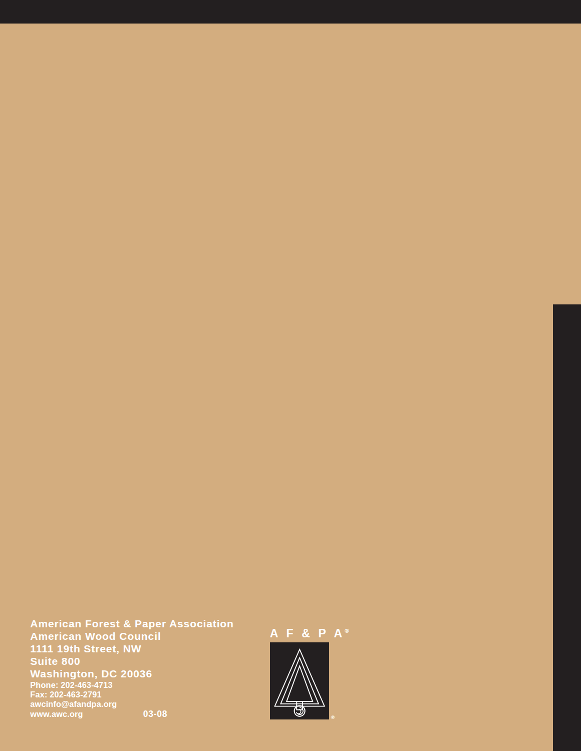American Forest & Paper Association
American Wood Council
1111 19th Street, NW
Suite 800
Washington, DC 20036
Phone: 202-463-4713
Fax: 202-463-2791
awcinfo@afandpa.org
www.awc.org 03-08
A F & P A®
®